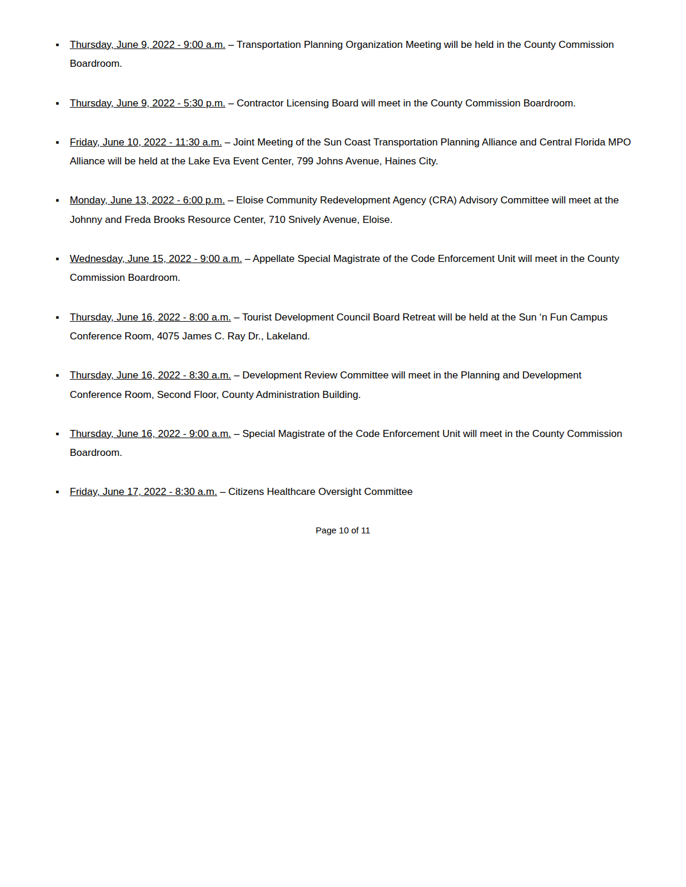Thursday, June 9, 2022 - 9:00 a.m. – Transportation Planning Organization Meeting will be held in the County Commission Boardroom.
Thursday, June 9, 2022 - 5:30 p.m. – Contractor Licensing Board will meet in the County Commission Boardroom.
Friday, June 10, 2022 - 11:30 a.m. – Joint Meeting of the Sun Coast Transportation Planning Alliance and Central Florida MPO Alliance will be held at the Lake Eva Event Center, 799 Johns Avenue, Haines City.
Monday, June 13, 2022 - 6:00 p.m. – Eloise Community Redevelopment Agency (CRA) Advisory Committee will meet at the Johnny and Freda Brooks Resource Center, 710 Snively Avenue, Eloise.
Wednesday, June 15, 2022 - 9:00 a.m. – Appellate Special Magistrate of the Code Enforcement Unit will meet in the County Commission Boardroom.
Thursday, June 16, 2022 - 8:00 a.m. – Tourist Development Council Board Retreat will be held at the Sun ‘n Fun Campus Conference Room, 4075 James C. Ray Dr., Lakeland.
Thursday, June 16, 2022 - 8:30 a.m. – Development Review Committee will meet in the Planning and Development Conference Room, Second Floor, County Administration Building.
Thursday, June 16, 2022 - 9:00 a.m. – Special Magistrate of the Code Enforcement Unit will meet in the County Commission Boardroom.
Friday, June 17, 2022 - 8:30 a.m. – Citizens Healthcare Oversight Committee
Page 10 of 11